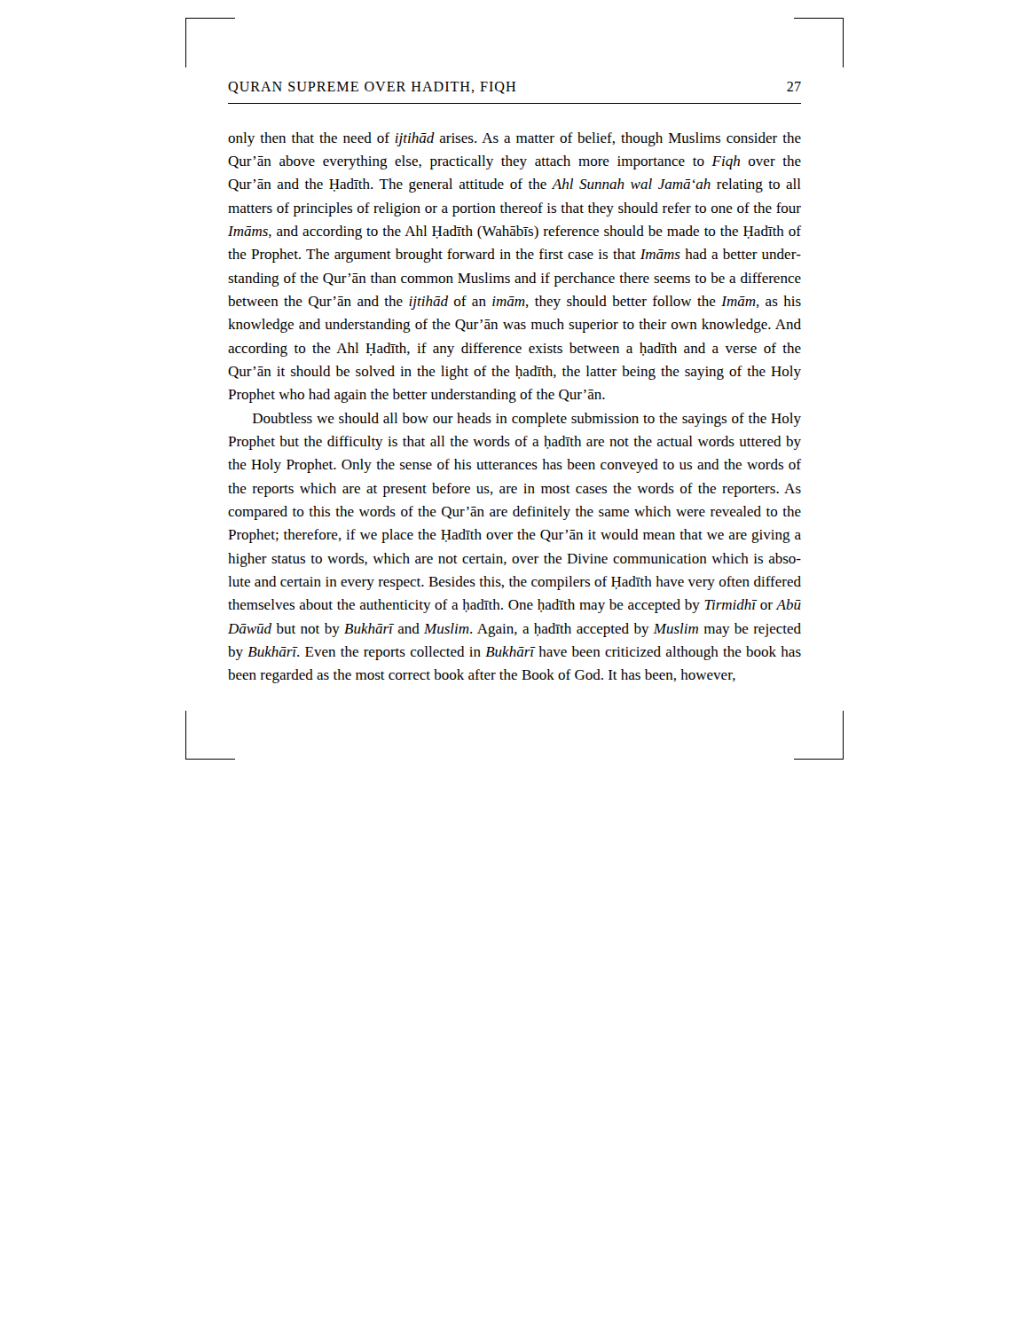Quran Supreme Over Hadith, Fiqh 27
only then that the need of ijtihād arises. As a matter of belief, though Muslims consider the Qur’ān above everything else, practically they attach more importance to Fiqh over the Qur’ān and the Ḥadīth. The general attitude of the Ahl Sunnah wal Jamā‘ah relating to all matters of principles of religion or a portion thereof is that they should refer to one of the four Imāms, and according to the Ahl Ḥadīth (Wahābīs) reference should be made to the Ḥadīth of the Prophet. The argument brought forward in the first case is that Imāms had a better understanding of the Qur’ān than common Muslims and if perchance there seems to be a difference between the Qur’ān and the ijtihād of an imām, they should better follow the Imām, as his knowledge and understanding of the Qur’ān was much superior to their own knowledge. And according to the Ahl Ḥadīth, if any difference exists between a ḥadīth and a verse of the Qur’ān it should be solved in the light of the ḥadīth, the latter being the saying of the Holy Prophet who had again the better understanding of the Qur’ān.
Doubtless we should all bow our heads in complete submission to the sayings of the Holy Prophet but the difficulty is that all the words of a ḥadīth are not the actual words uttered by the Holy Prophet. Only the sense of his utterances has been conveyed to us and the words of the reports which are at present before us, are in most cases the words of the reporters. As compared to this the words of the Qur’ān are definitely the same which were revealed to the Prophet; therefore, if we place the Ḥadīth over the Qur’ān it would mean that we are giving a higher status to words, which are not certain, over the Divine communication which is absolute and certain in every respect. Besides this, the compilers of Ḥadīth have very often differed themselves about the authenticity of a ḥadīth. One ḥadīth may be accepted by Tirmidhī or Abū Dāwūd but not by Bukhārī and Muslim. Again, a ḥadīth accepted by Muslim may be rejected by Bukhārī. Even the reports collected in Bukhārī have been criticized although the book has been regarded as the most correct book after the Book of God. It has been, however,